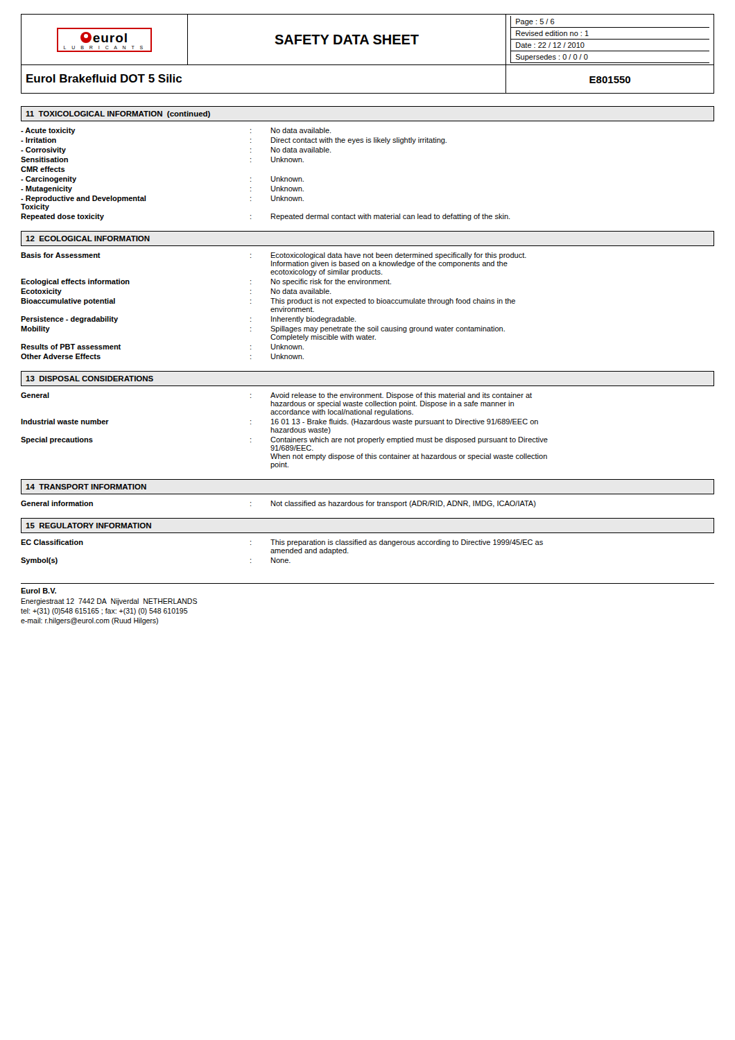| eurol L U B R I C A N T S | SAFETY DATA SHEET | / Page : 5 / 6 / / Revised edition no : 1 / / Date : 22 / 12 / 2010 / / Supersedes : 0 / 0 / 0 / |
| Eurol Brakefluid DOT 5 Silic | E801550 |
11 TOXICOLOGICAL INFORMATION (continued)
| - Acute toxicity | : | No data available. |
| - Irritation | : | Direct contact with the eyes is likely slightly irritating. |
| - Corrosivity | : | No data available. |
| Sensitisation | : | Unknown. |
| CMR effects | | |
| - Carcinogenity | : | Unknown. |
| - Mutagenicity | : | Unknown. |
| - Reproductive and Developmental Toxicity | : | Unknown. |
| Repeated dose toxicity | : | Repeated dermal contact with material can lead to defatting of the skin. |
12 ECOLOGICAL INFORMATION
| Basis for Assessment | : | Ecotoxicological data have not been determined specifically for this product. Information given is based on a knowledge of the components and the ecotoxicology of similar products. |
| Ecological effects information | : | No specific risk for the environment. |
| Ecotoxicity | : | No data available. |
| Bioaccumulative potential | : | This product is not expected to bioaccumulate through food chains in the environment. |
| Persistence - degradability | : | Inherently biodegradable. |
| Mobility | : | Spillages may penetrate the soil causing ground water contamination. Completely miscible with water. |
| Results of PBT assessment | : | Unknown. |
| Other Adverse Effects | : | Unknown. |
13 DISPOSAL CONSIDERATIONS
| General | : | Avoid release to the environment. Dispose of this material and its container at hazardous or special waste collection point. Dispose in a safe manner in accordance with local/national regulations. |
| Industrial waste number | : | 16 01 13 - Brake fluids. (Hazardous waste pursuant to Directive 91/689/EEC on hazardous waste) |
| Special precautions | : | Containers which are not properly emptied must be disposed pursuant to Directive 91/689/EEC. When not empty dispose of this container at hazardous or special waste collection point. |
14 TRANSPORT INFORMATION
| General information | : | Not classified as hazardous for transport (ADR/RID, ADNR, IMDG, ICAO/IATA) |
15 REGULATORY INFORMATION
| EC Classification | : | This preparation is classified as dangerous according to Directive 1999/45/EC as amended and adapted. |
| Symbol(s) | : | None. |
Eurol B.V.
Energiestraat 12 7442 DA Nijverdal NETHERLANDS
tel: +(31) (0)548 615165 ; fax: +(31) (0) 548 610195
e-mail: r.hilgers@eurol.com (Ruud Hilgers)